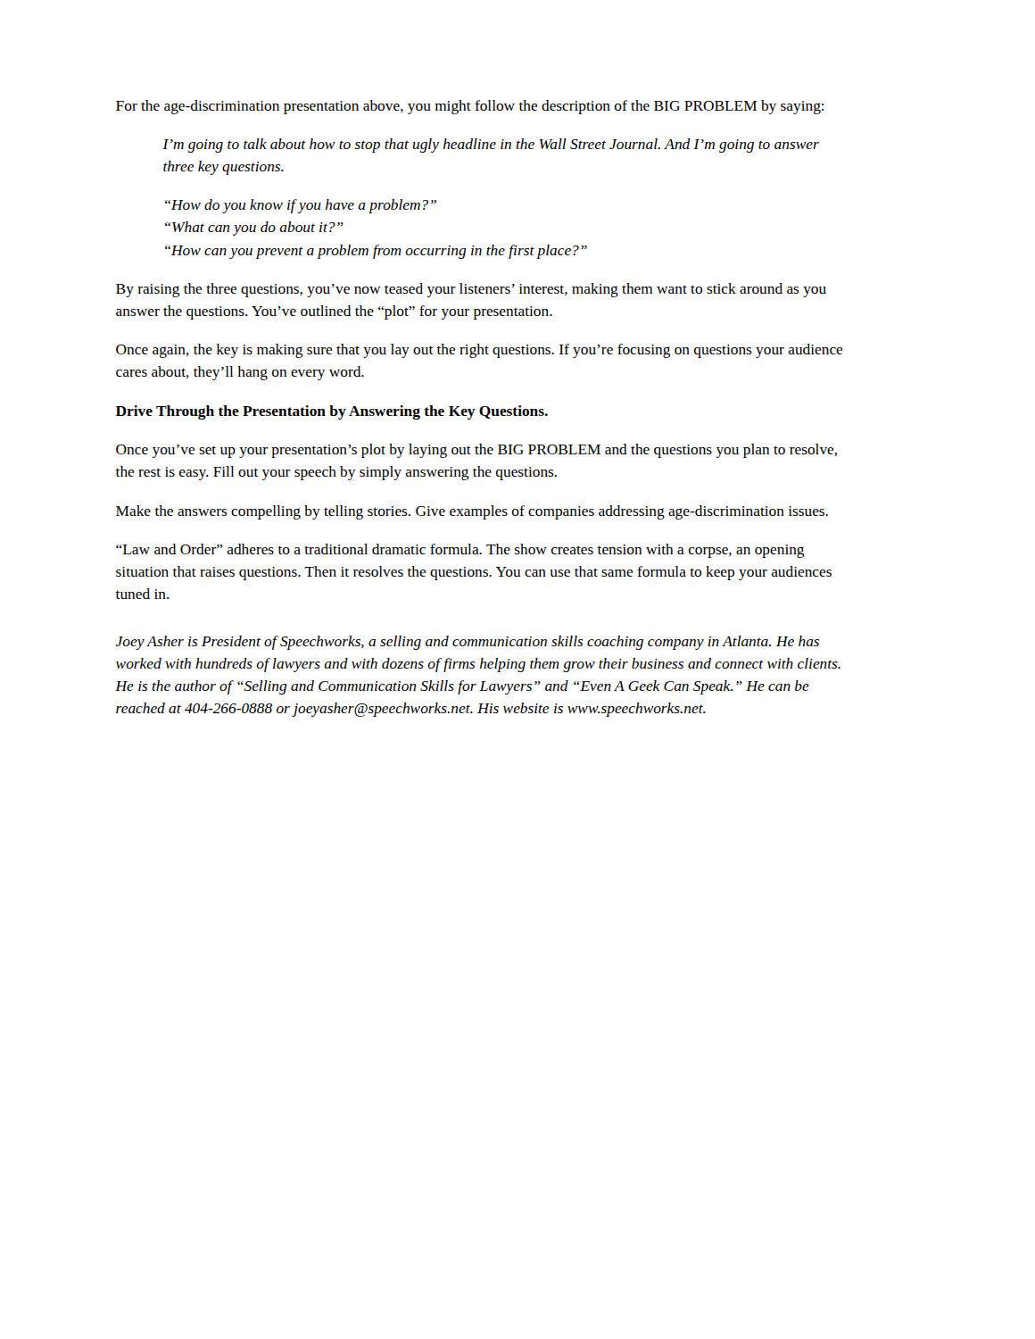For the age-discrimination presentation above, you might follow the description of the BIG PROBLEM by saying:
I’m going to talk about how to stop that ugly headline in the Wall Street Journal. And I’m going to answer three key questions.
“How do you know if you have a problem?”
“What can you do about it?”
“How can you prevent a problem from occurring in the first place?”
By raising the three questions, you’ve now teased your listeners’ interest, making them want to stick around as you answer the questions. You’ve outlined the “plot” for your presentation.
Once again, the key is making sure that you lay out the right questions. If you’re focusing on questions your audience cares about, they’ll hang on every word.
Drive Through the Presentation by Answering the Key Questions.
Once you’ve set up your presentation’s plot by laying out the BIG PROBLEM and the questions you plan to resolve, the rest is easy. Fill out your speech by simply answering the questions.
Make the answers compelling by telling stories. Give examples of companies addressing age-discrimination issues.
“Law and Order” adheres to a traditional dramatic formula. The show creates tension with a corpse, an opening situation that raises questions. Then it resolves the questions. You can use that same formula to keep your audiences tuned in.
Joey Asher is President of Speechworks, a selling and communication skills coaching company in Atlanta. He has worked with hundreds of lawyers and with dozens of firms helping them grow their business and connect with clients. He is the author of “Selling and Communication Skills for Lawyers” and “Even A Geek Can Speak.” He can be reached at 404-266-0888 or joeyasher@speechworks.net. His website is www.speechworks.net.